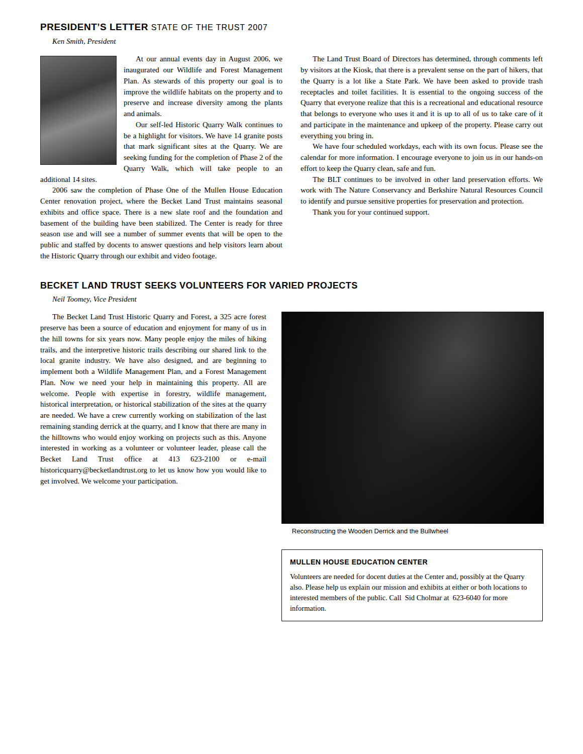PRESIDENT’S LETTER STATE OF THE TRUST 2007
Ken Smith, President
At our annual events day in August 2006, we inaugurated our Wildlife and Forest Management Plan. As stewards of this property our goal is to improve the wildlife habitats on the property and to preserve and increase diversity among the plants and animals.
Our self-led Historic Quarry Walk continues to be a highlight for visitors. We have 14 granite posts that mark significant sites at the Quarry. We are seeking funding for the completion of Phase 2 of the Quarry Walk, which will take people to an additional 14 sites.
2006 saw the completion of Phase One of the Mullen House Education Center renovation project, where the Becket Land Trust maintains seasonal exhibits and office space. There is a new slate roof and the foundation and basement of the building have been stabilized. The Center is ready for three season use and will see a number of summer events that will be open to the public and staffed by docents to answer questions and help visitors learn about the Historic Quarry through our exhibit and video footage.
The Land Trust Board of Directors has determined, through comments left by visitors at the Kiosk, that there is a prevalent sense on the part of hikers, that the Quarry is a lot like a State Park. We have been asked to provide trash receptacles and toilet facilities. It is essential to the ongoing success of the Quarry that everyone realize that this is a recreational and educational resource that belongs to everyone who uses it and it is up to all of us to take care of it and participate in the maintenance and upkeep of the property. Please carry out everything you bring in.
We have four scheduled workdays, each with its own focus. Please see the calendar for more information. I encourage everyone to join us in our hands-on effort to keep the Quarry clean, safe and fun.
The BLT continues to be involved in other land preservation efforts. We work with The Nature Conservancy and Berkshire Natural Resources Council to identify and pursue sensitive properties for preservation and protection.
Thank you for your continued support.
BECKET LAND TRUST SEEKS VOLUNTEERS FOR VARIED PROJECTS
Neil Toomey, Vice President
The Becket Land Trust Historic Quarry and Forest, a 325 acre forest preserve has been a source of education and enjoyment for many of us in the hill towns for six years now. Many people enjoy the miles of hiking trails, and the interpretive historic trails describing our shared link to the local granite industry. We have also designed, and are beginning to implement both a Wildlife Management Plan, and a Forest Management Plan. Now we need your help in maintaining this property. All are welcome. People with expertise in forestry, wildlife management, historical interpretation, or historical stabilization of the sites at the quarry are needed. We have a crew currently working on stabilization of the last remaining standing derrick at the quarry, and I know that there are many in the hilltowns who would enjoy working on projects such as this. Anyone interested in working as a volunteer or volunteer leader, please call the Becket Land Trust office at 413 623-2100 or e-mail historicquarry@becketlandtrust.org to let us know how you would like to get involved. We welcome your participation.
Reconstructing the Wooden Derrick and the Bullwheel
MULLEN HOUSE EDUCATION CENTER
Volunteers are needed for docent duties at the Center and, possibly at the Quarry also. Please help us explain our mission and exhibits at either or both locations to interested members of the public. Call Sid Cholmar at 623-6040 for more information.